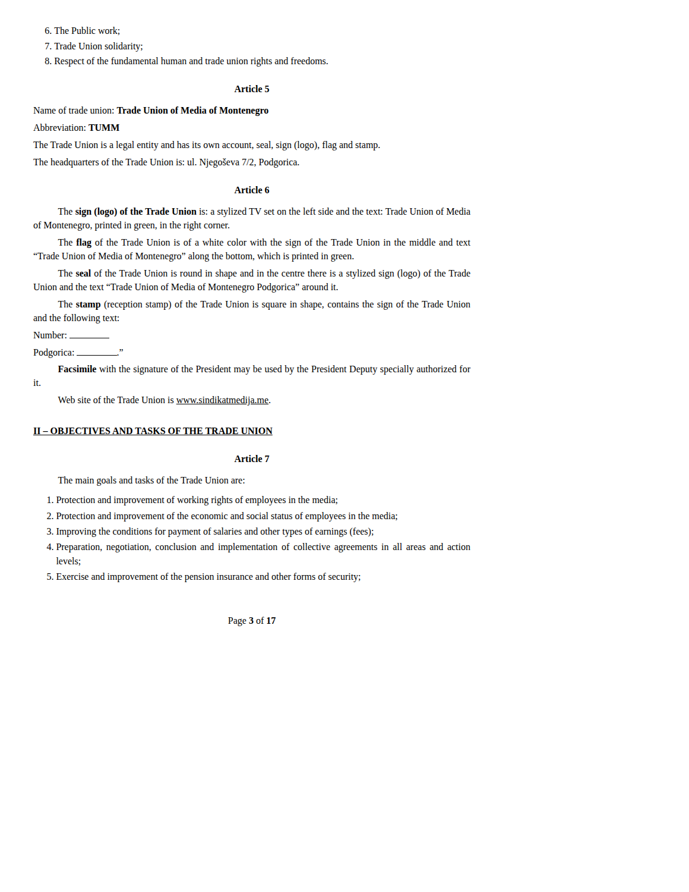The Public work;
Trade Union solidarity;
Respect of the fundamental human and trade union rights and freedoms.
Article 5
Name of trade union: Trade Union of Media of Montenegro
Abbreviation: TUMM
The Trade Union is a legal entity and has its own account, seal, sign (logo), flag and stamp.
The headquarters of the Trade Union is: ul. Njegoševa 7/2, Podgorica.
Article 6
The sign (logo) of the Trade Union is: a stylized TV set on the left side and the text: Trade Union of Media of Montenegro, printed in green, in the right corner.
The flag of the Trade Union is of a white color with the sign of the Trade Union in the middle and text “Trade Union of Media of Montenegro” along the bottom, which is printed in green.
The seal of the Trade Union is round in shape and in the centre there is a stylized sign (logo) of the Trade Union and the text “Trade Union of Media of Montenegro Podgorica” around it.
The stamp (reception stamp) of the Trade Union is square in shape, contains the sign of the Trade Union and the following text:
Number:
Podgorica: .”
Facsimile with the signature of the President may be used by the President Deputy specially authorized for it.
Web site of the Trade Union is www.sindikatmedija.me.
II – OBJECTIVES AND TASKS OF THE TRADE UNION
Article 7
The main goals and tasks of the Trade Union are:
Protection and improvement of working rights of employees in the media;
Protection and improvement of the economic and social status of employees in the media;
Improving the conditions for payment of salaries and other types of earnings (fees);
Preparation, negotiation, conclusion and implementation of collective agreements in all areas and action levels;
Exercise and improvement of the pension insurance and other forms of security;
Page 3 of 17